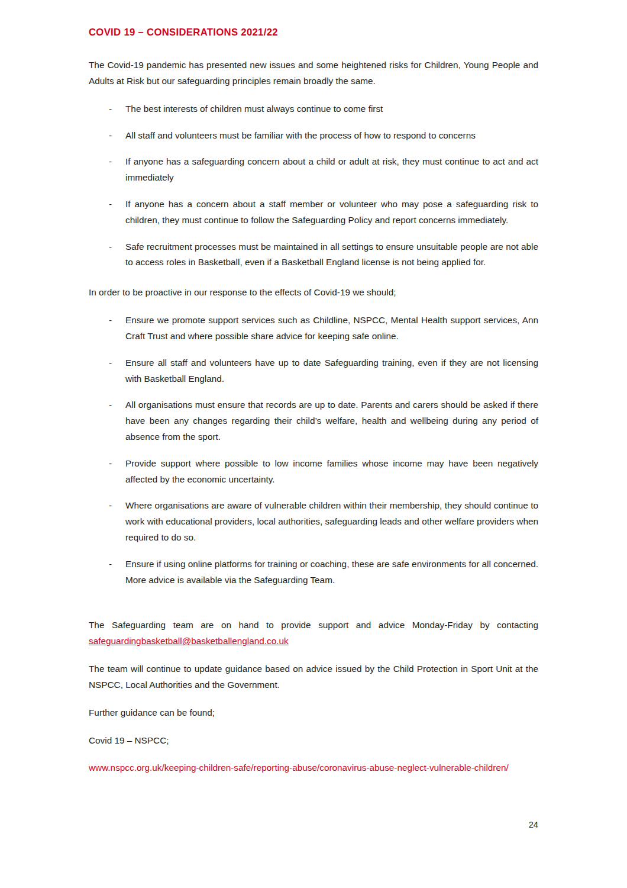COVID 19 – Considerations 2021/22
The Covid-19 pandemic has presented new issues and some heightened risks for Children, Young People and Adults at Risk but our safeguarding principles remain broadly the same.
The best interests of children must always continue to come first
All staff and volunteers must be familiar with the process of how to respond to concerns
If anyone has a safeguarding concern about a child or adult at risk, they must continue to act and act immediately
If anyone has a concern about a staff member or volunteer who may pose a safeguarding risk to children, they must continue to follow the Safeguarding Policy and report concerns immediately.
Safe recruitment processes must be maintained in all settings to ensure unsuitable people are not able to access roles in Basketball, even if a Basketball England license is not being applied for.
In order to be proactive in our response to the effects of Covid-19 we should;
Ensure we promote support services such as Childline, NSPCC, Mental Health support services, Ann Craft Trust and where possible share advice for keeping safe online.
Ensure all staff and volunteers have up to date Safeguarding training, even if they are not licensing with Basketball England.
All organisations must ensure that records are up to date. Parents and carers should be asked if there have been any changes regarding their child’s welfare, health and wellbeing during any period of absence from the sport.
Provide support where possible to low income families whose income may have been negatively affected by the economic uncertainty.
Where organisations are aware of vulnerable children within their membership, they should continue to work with educational providers, local authorities, safeguarding leads and other welfare providers when required to do so.
Ensure if using online platforms for training or coaching, these are safe environments for all concerned. More advice is available via the Safeguarding Team.
The Safeguarding team are on hand to provide support and advice Monday-Friday by contacting safeguardingbasketball@basketballengland.co.uk
The team will continue to update guidance based on advice issued by the Child Protection in Sport Unit at the NSPCC, Local Authorities and the Government.
Further guidance can be found;
Covid 19 – NSPCC;
www.nspcc.org.uk/keeping-children-safe/reporting-abuse/coronavirus-abuse-neglect-vulnerable-children/
24